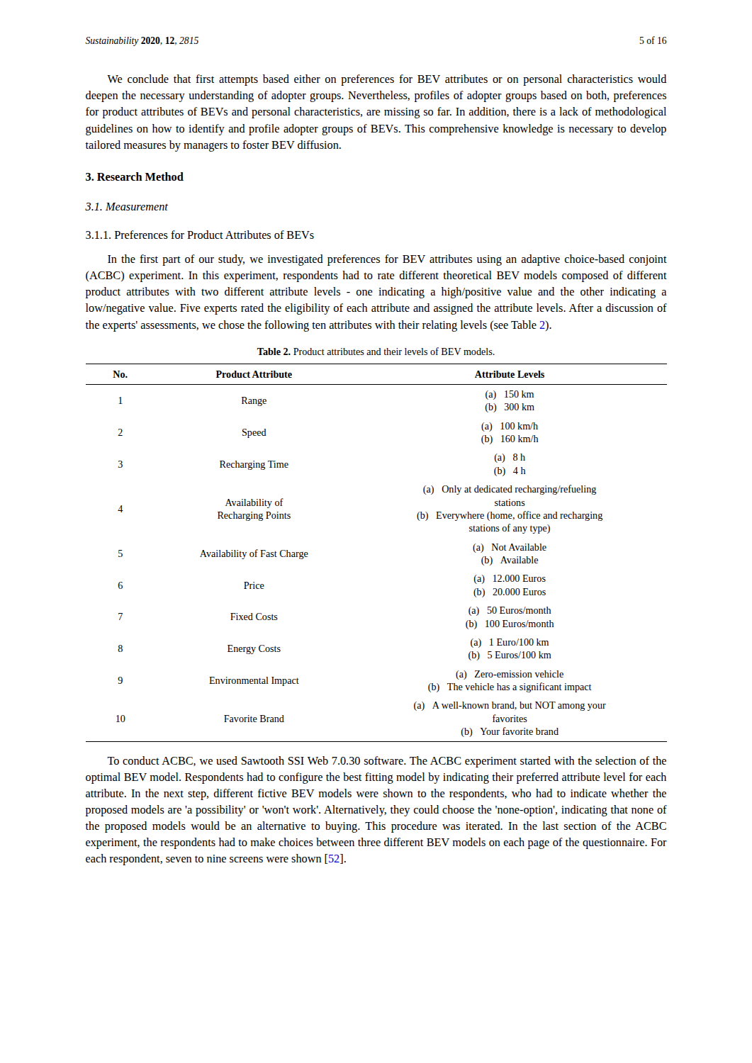Sustainability 2020, 12, 2815
5 of 16
We conclude that first attempts based either on preferences for BEV attributes or on personal characteristics would deepen the necessary understanding of adopter groups. Nevertheless, profiles of adopter groups based on both, preferences for product attributes of BEVs and personal characteristics, are missing so far. In addition, there is a lack of methodological guidelines on how to identify and profile adopter groups of BEVs. This comprehensive knowledge is necessary to develop tailored measures by managers to foster BEV diffusion.
3. Research Method
3.1. Measurement
3.1.1. Preferences for Product Attributes of BEVs
In the first part of our study, we investigated preferences for BEV attributes using an adaptive choice-based conjoint (ACBC) experiment. In this experiment, respondents had to rate different theoretical BEV models composed of different product attributes with two different attribute levels - one indicating a high/positive value and the other indicating a low/negative value. Five experts rated the eligibility of each attribute and assigned the attribute levels. After a discussion of the experts' assessments, we chose the following ten attributes with their relating levels (see Table 2).
Table 2. Product attributes and their levels of BEV models.
| No. | Product Attribute | Attribute Levels |
| --- | --- | --- |
| 1 | Range | (a) 150 km (b) 300 km |
| 2 | Speed | (a) 100 km/h (b) 160 km/h |
| 3 | Recharging Time | (a) 8 h (b) 4 h |
| 4 | Availability of Recharging Points | (a) Only at dedicated recharging/refueling stations (b) Everywhere (home, office and recharging stations of any type) |
| 5 | Availability of Fast Charge | (a) Not Available (b) Available |
| 6 | Price | (a) 12.000 Euros (b) 20.000 Euros |
| 7 | Fixed Costs | (a) 50 Euros/month (b) 100 Euros/month |
| 8 | Energy Costs | (a) 1 Euro/100 km (b) 5 Euros/100 km |
| 9 | Environmental Impact | (a) Zero-emission vehicle (b) The vehicle has a significant impact |
| 10 | Favorite Brand | (a) A well-known brand, but NOT among your favorites (b) Your favorite brand |
To conduct ACBC, we used Sawtooth SSI Web 7.0.30 software. The ACBC experiment started with the selection of the optimal BEV model. Respondents had to configure the best fitting model by indicating their preferred attribute level for each attribute. In the next step, different fictive BEV models were shown to the respondents, who had to indicate whether the proposed models are 'a possibility' or 'won't work'. Alternatively, they could choose the 'none-option', indicating that none of the proposed models would be an alternative to buying. This procedure was iterated. In the last section of the ACBC experiment, the respondents had to make choices between three different BEV models on each page of the questionnaire. For each respondent, seven to nine screens were shown [52].